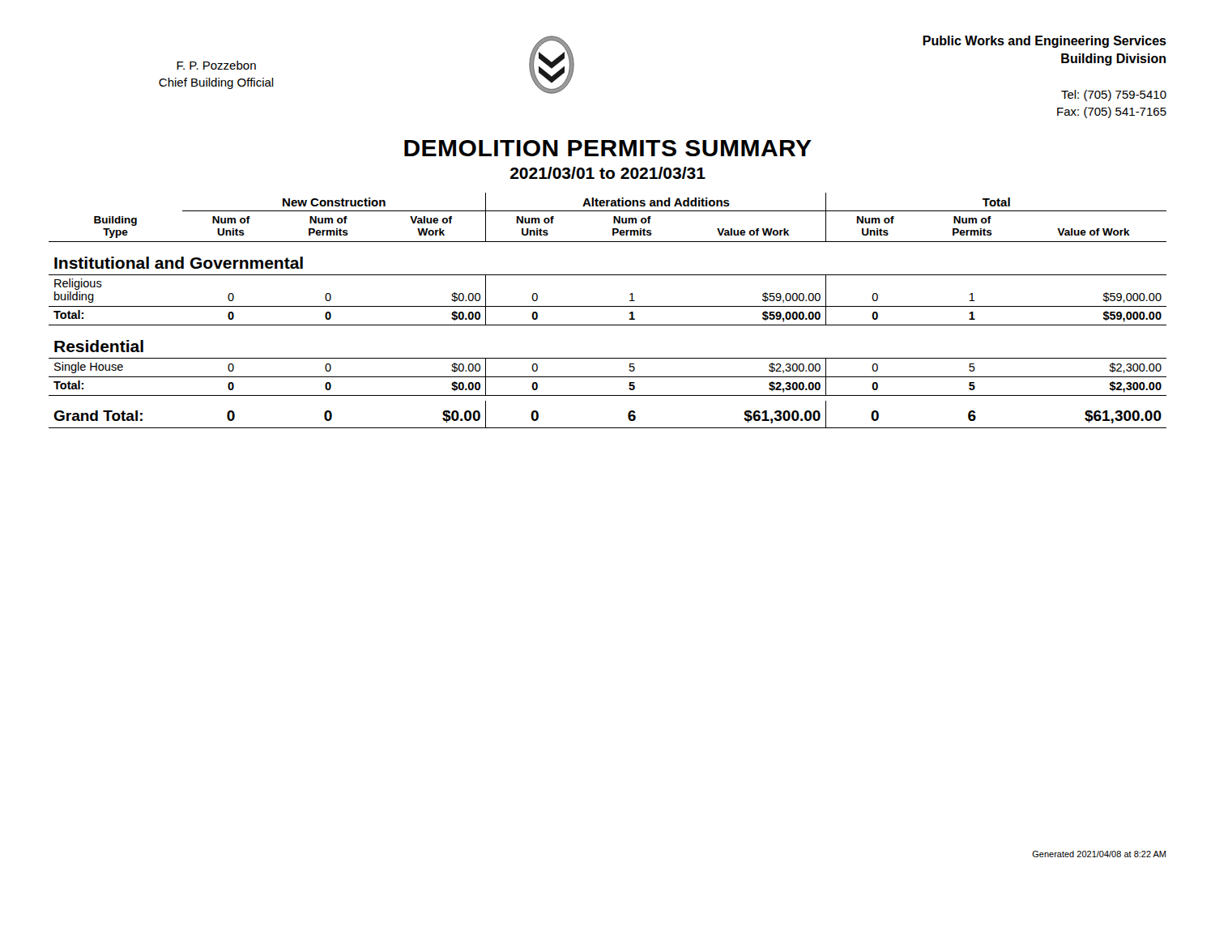F. P. Pozzebon
Chief Building Official
Public Works and Engineering Services
Building Division
Tel: (705) 759-5410
Fax: (705) 541-7165
DEMOLITION PERMITS SUMMARY
2021/03/01 to 2021/03/31
| | New Construction | Alterations and Additions | Total |
| --- | --- | --- | --- |
| Building Type | Num of Units | Num of Permits | Value of Work | Num of Units | Num of Permits | Value of Work | Num of Units | Num of Permits | Value of Work |
| Institutional and Governmental |
| Religious building | 0 | 0 | $0.00 | 0 | 1 | $59,000.00 | 0 | 1 | $59,000.00 |
| Total: | 0 | 0 | $0.00 | 0 | 1 | $59,000.00 | 0 | 1 | $59,000.00 |
| Residential |
| Single House | 0 | 0 | $0.00 | 0 | 5 | $2,300.00 | 0 | 5 | $2,300.00 |
| Total: | 0 | 0 | $0.00 | 0 | 5 | $2,300.00 | 0 | 5 | $2,300.00 |
| Grand Total: | 0 | 0 | $0.00 | 0 | 6 | $61,300.00 | 0 | 6 | $61,300.00 |
Generated 2021/04/08 at 8:22 AM